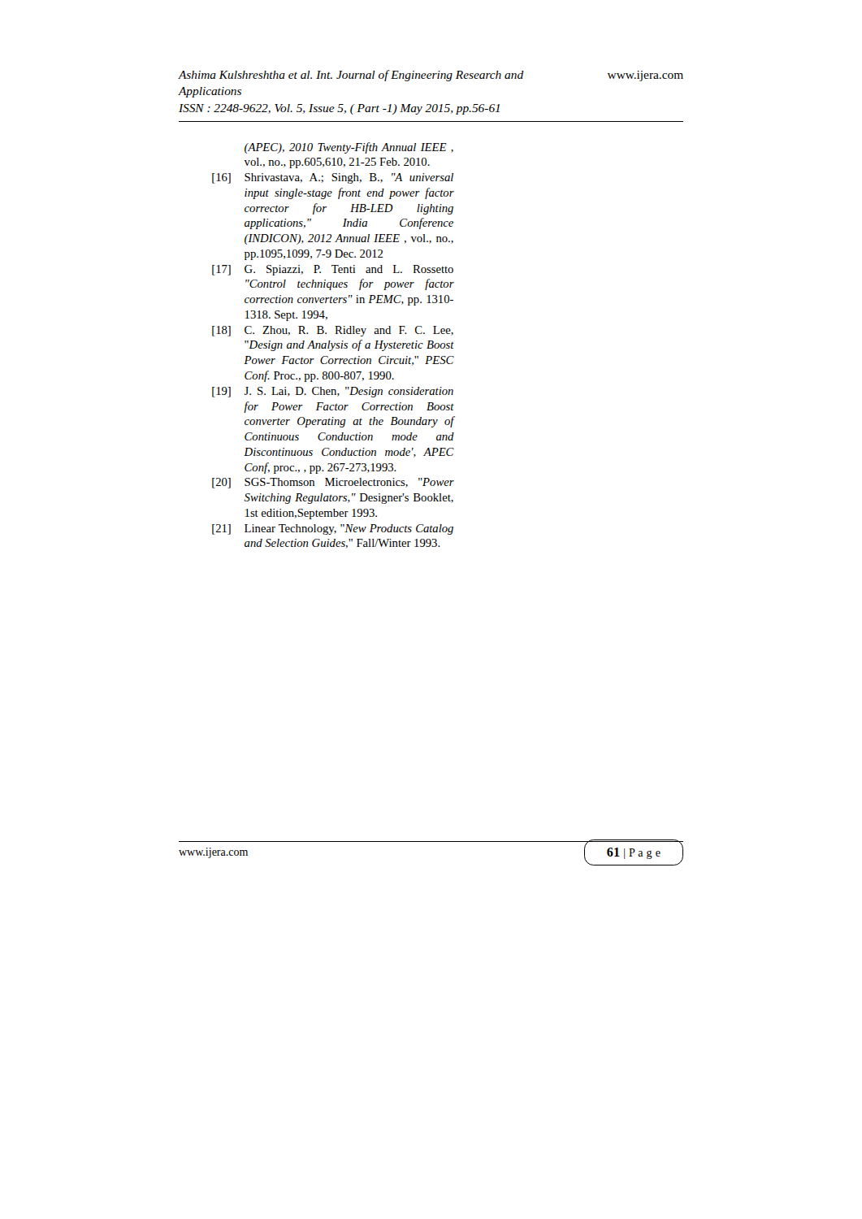Ashima Kulshreshtha et al. Int. Journal of Engineering Research and Applications www.ijera.com
ISSN : 2248-9622, Vol. 5, Issue 5, ( Part -1) May 2015, pp.56-61
(APEC), 2010 Twenty-Fifth Annual IEEE , vol., no., pp.605,610, 21-25 Feb. 2010.
[16] Shrivastava, A.; Singh, B., "A universal input single-stage front end power factor corrector for HB-LED lighting applications," India Conference (INDICON), 2012 Annual IEEE , vol., no., pp.1095,1099, 7-9 Dec. 2012
[17] G. Spiazzi, P. Tenti and L. Rossetto "Control techniques for power factor correction converters" in PEMC, pp. 1310-1318. Sept. 1994,
[18] C. Zhou, R. B. Ridley and F. C. Lee, "Design and Analysis of a Hysteretic Boost Power Factor Correction Circuit," PESC Conf. Proc., pp. 800-807, 1990.
[19] J. S. Lai, D. Chen, "Design consideration for Power Factor Correction Boost converter Operating at the Boundary of Continuous Conduction mode and Discontinuous Conduction mode', APEC Conf, proc., , pp. 267-273,1993.
[20] SGS-Thomson Microelectronics, "Power Switching Regulators," Designer's Booklet, 1st edition,September 1993.
[21] Linear Technology, "New Products Catalog and Selection Guides," Fall/Winter 1993.
www.ijera.com 61 | P a g e